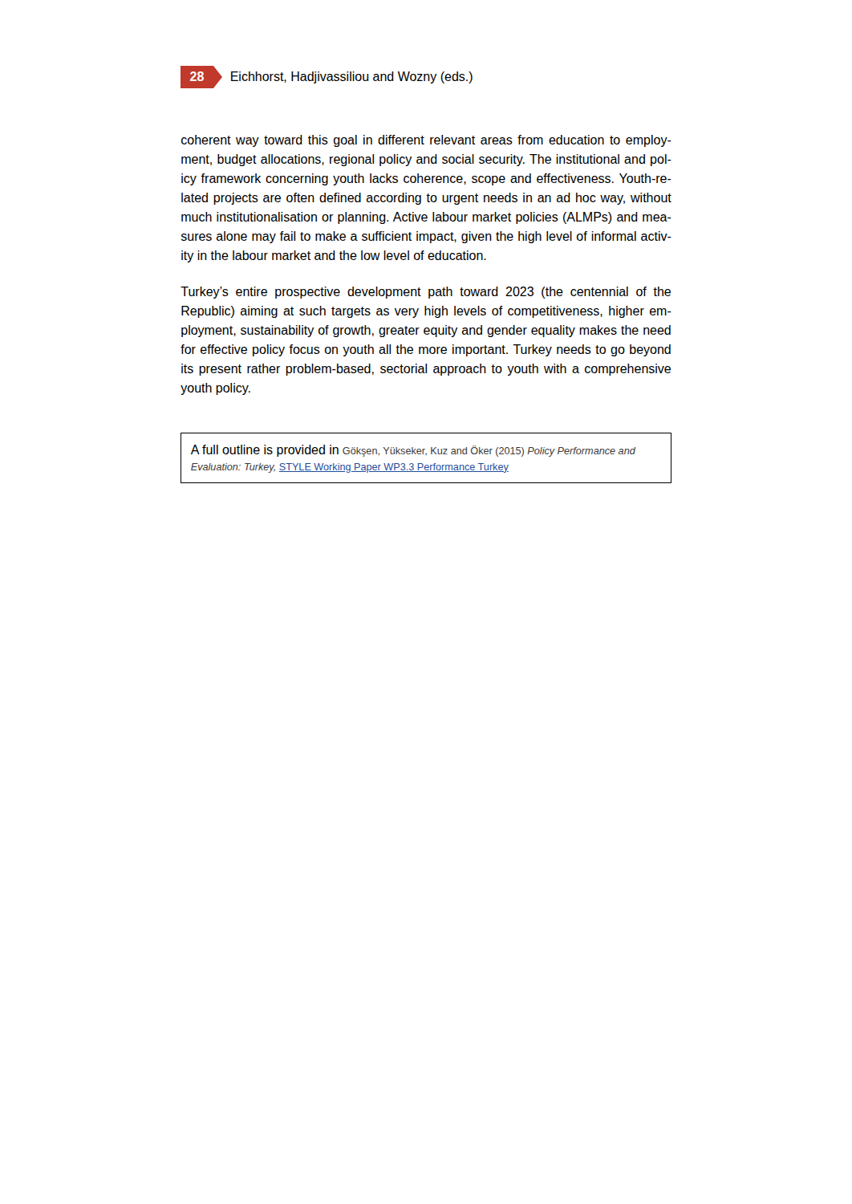28
Eichhorst, Hadjivassiliou and Wozny (eds.)
coherent way toward this goal in different relevant areas from education to employment, budget allocations, regional policy and social security. The institutional and policy framework concerning youth lacks coherence, scope and effectiveness. Youth-related projects are often defined according to urgent needs in an ad hoc way, without much institutionalisation or planning. Active labour market policies (ALMPs) and measures alone may fail to make a sufficient impact, given the high level of informal activity in the labour market and the low level of education.
Turkey’s entire prospective development path toward 2023 (the centennial of the Republic) aiming at such targets as very high levels of competitiveness, higher employment, sustainability of growth, greater equity and gender equality makes the need for effective policy focus on youth all the more important. Turkey needs to go beyond its present rather problem-based, sectorial approach to youth with a comprehensive youth policy.
A full outline is provided in Gökşen, Yükseker, Kuz and Öker (2015) Policy Performance and Evaluation: Turkey, STYLE Working Paper WP3.3 Performance Turkey